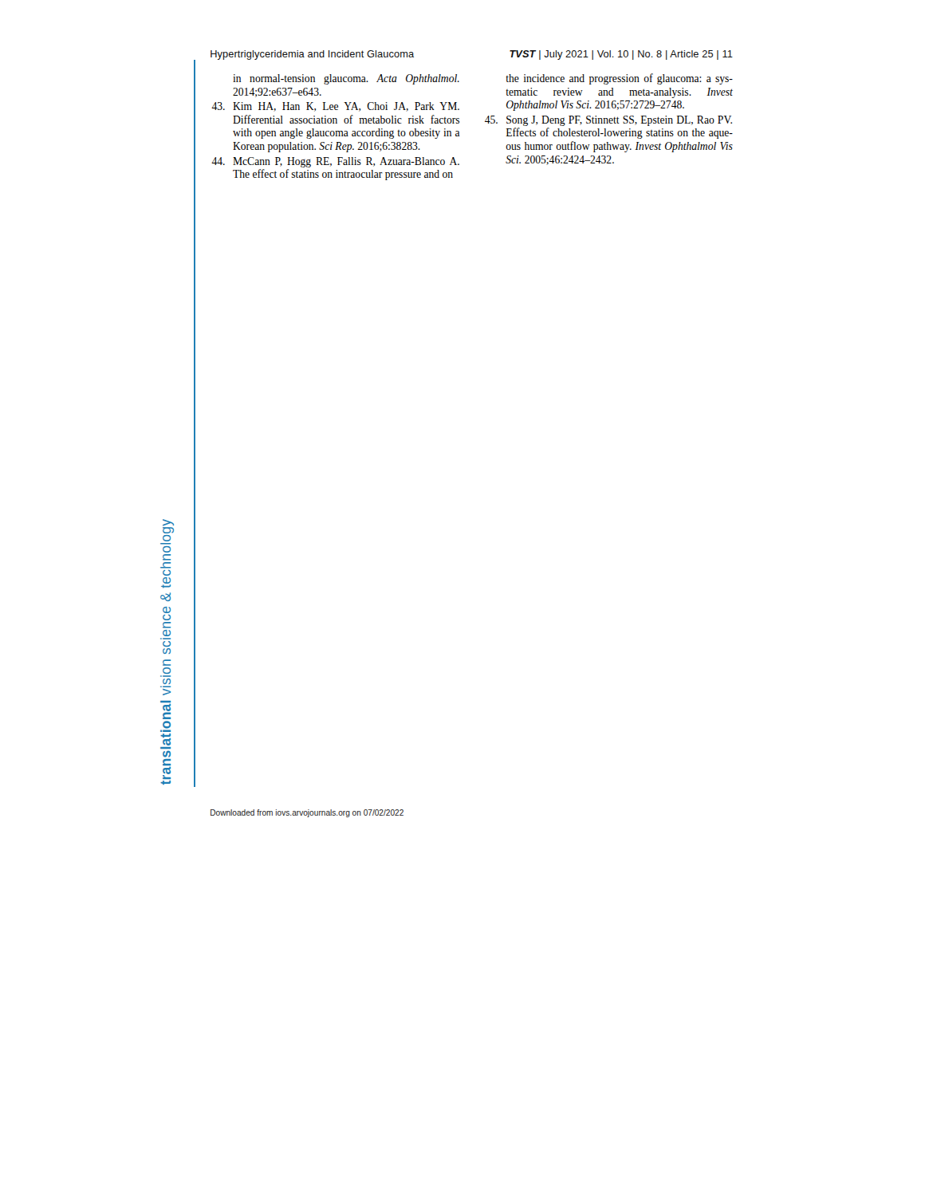translational vision science & technology
Hypertriglyceridemia and Incident Glaucoma
TVST | July 2021 | Vol. 10 | No. 8 | Article 25 | 11
in normal-tension glaucoma. Acta Ophthalmol. 2014;92:e637–e643.
43. Kim HA, Han K, Lee YA, Choi JA, Park YM. Differential association of metabolic risk factors with open angle glaucoma according to obesity in a Korean population. Sci Rep. 2016;6:38283.
44. McCann P, Hogg RE, Fallis R, Azuara-Blanco A. The effect of statins on intraocular pressure and on
the incidence and progression of glaucoma: a systematic review and meta-analysis. Invest Ophthalmol Vis Sci. 2016;57:2729–2748.
45. Song J, Deng PF, Stinnett SS, Epstein DL, Rao PV. Effects of cholesterol-lowering statins on the aqueous humor outflow pathway. Invest Ophthalmol Vis Sci. 2005;46:2424–2432.
Downloaded from iovs.arvojournals.org on 07/02/2022